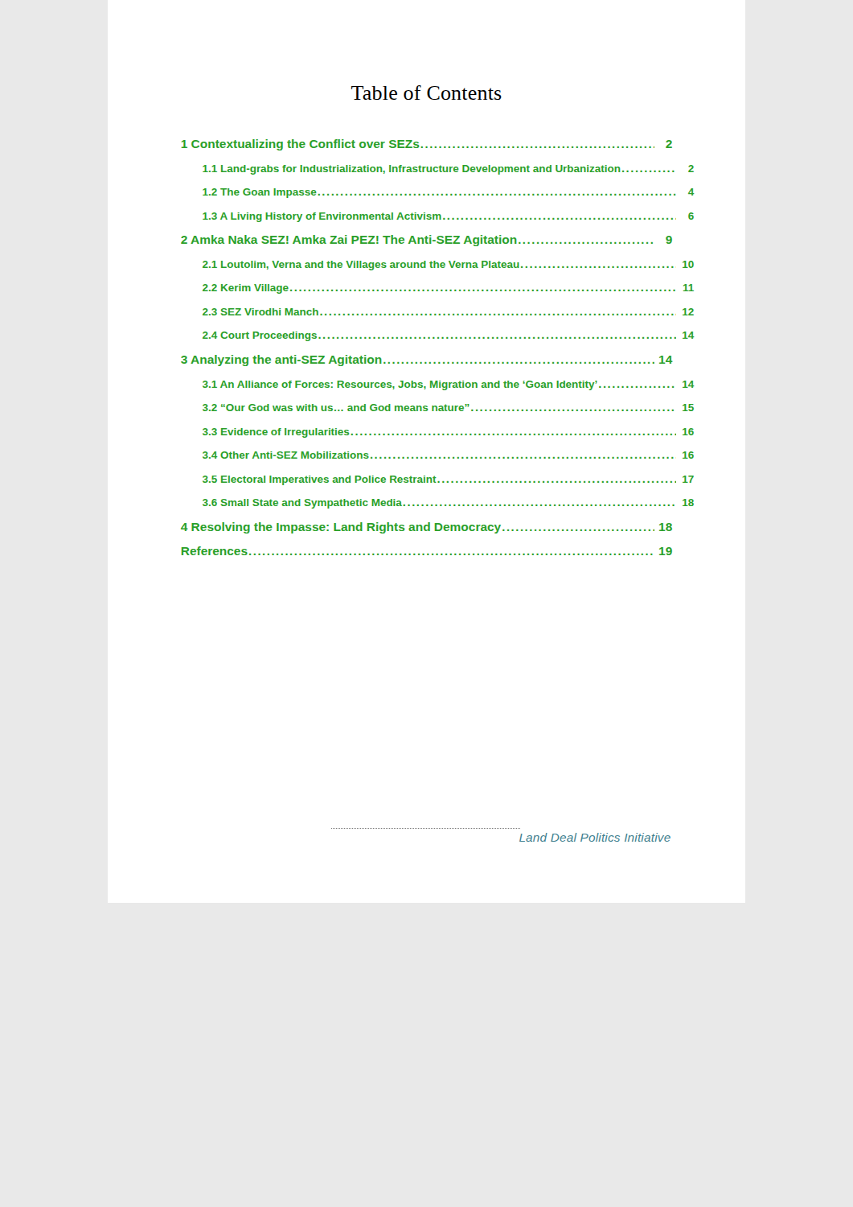Table of Contents
1 Contextualizing the Conflict over SEZs ........................................................................... 2
1.1 Land-grabs for Industrialization, Infrastructure Development and Urbanization ................... 2
1.2 The Goan Impasse ....................................................................................................... 4
1.3 A Living History of Environmental Activism ........................................................................... 6
2 Amka Naka SEZ! Amka Zai PEZ! The Anti-SEZ Agitation .................................................... 9
2.1 Loutolim, Verna and the Villages around the Verna Plateau ............................................... 10
2.2 Kerim Village ................................................................................................................. 11
2.3 SEZ Virodhi Manch ......................................................................................................... 12
2.4 Court Proceedings .......................................................................................................... 14
3 Analyzing the anti-SEZ Agitation ................................................................................. 14
3.1 An Alliance of Forces: Resources, Jobs, Migration and the ‘Goan Identity’ ........................... 14
3.2 “Our God was with us… and God means nature” ................................................................... 15
3.3 Evidence of Irregularities ................................................................................................. 16
3.4 Other Anti-SEZ Mobilizations .......................................................................................... 16
3.5 Electoral Imperatives and Police Restraint .......................................................................... 17
3.6 Small State and Sympathetic Media ................................................................................. 18
4 Resolving the Impasse: Land Rights and Democracy ....................................................... 18
References ............................................................................................................. 19
Land Deal Politics Initiative